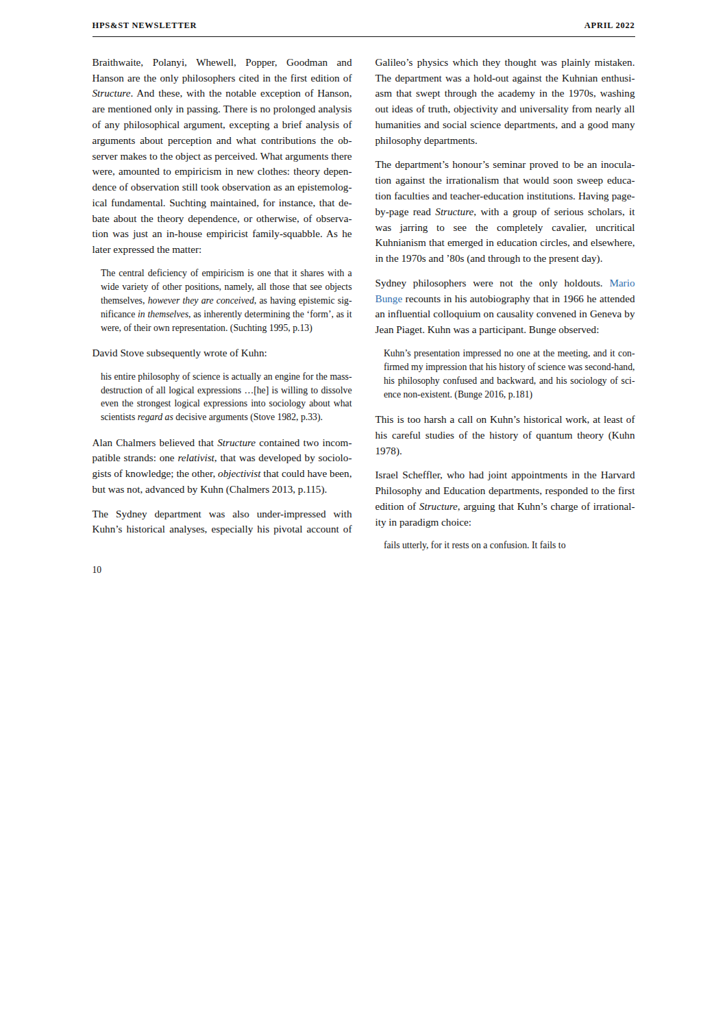HPS&ST NEWSLETTER APRIL 2022
Braithwaite, Polanyi, Whewell, Popper, Goodman and Hanson are the only philosophers cited in the first edition of Structure. And these, with the notable exception of Hanson, are mentioned only in passing. There is no prolonged analysis of any philosophical argument, excepting a brief analysis of arguments about perception and what contributions the observer makes to the object as perceived. What arguments there were, amounted to empiricism in new clothes: theory dependence of observation still took observation as an epistemological fundamental. Suchting maintained, for instance, that debate about the theory dependence, or otherwise, of observation was just an in-house empiricist family-squabble. As he later expressed the matter:
The central deficiency of empiricism is one that it shares with a wide variety of other positions, namely, all those that see objects themselves, however they are conceived, as having epistemic significance in themselves, as inherently determining the ‘form’, as it were, of their own representation. (Suchting 1995, p.13)
David Stove subsequently wrote of Kuhn:
his entire philosophy of science is actually an engine for the mass-destruction of all logical expressions …[he] is willing to dissolve even the strongest logical expressions into sociology about what scientists regard as decisive arguments (Stove 1982, p.33).
Alan Chalmers believed that Structure contained two incompatible strands: one relativist, that was developed by sociologists of knowledge; the other, objectivist that could have been, but was not, advanced by Kuhn (Chalmers 2013, p.115).
The Sydney department was also under-impressed with Kuhn’s historical analyses, especially his pivotal account of Galileo’s physics which they thought was plainly mistaken. The department was a hold-out against the Kuhnian enthusiasm that swept through the academy in the 1970s, washing out ideas of truth, objectivity and universality from nearly all humanities and social science departments, and a good many philosophy departments.
The department’s honour’s seminar proved to be an inoculation against the irrationalism that would soon sweep education faculties and teacher-education institutions. Having page-by-page read Structure, with a group of serious scholars, it was jarring to see the completely cavalier, uncritical Kuhnianism that emerged in education circles, and elsewhere, in the 1970s and ’80s (and through to the present day).
Sydney philosophers were not the only holdouts. Mario Bunge recounts in his autobiography that in 1966 he attended an influential colloquium on causality convened in Geneva by Jean Piaget. Kuhn was a participant. Bunge observed:
Kuhn’s presentation impressed no one at the meeting, and it confirmed my impression that his history of science was second-hand, his philosophy confused and backward, and his sociology of science non-existent. (Bunge 2016, p.181)
This is too harsh a call on Kuhn’s historical work, at least of his careful studies of the history of quantum theory (Kuhn 1978).
Israel Scheffler, who had joint appointments in the Harvard Philosophy and Education departments, responded to the first edition of Structure, arguing that Kuhn’s charge of irrationality in paradigm choice:
fails utterly, for it rests on a confusion. It fails to
10